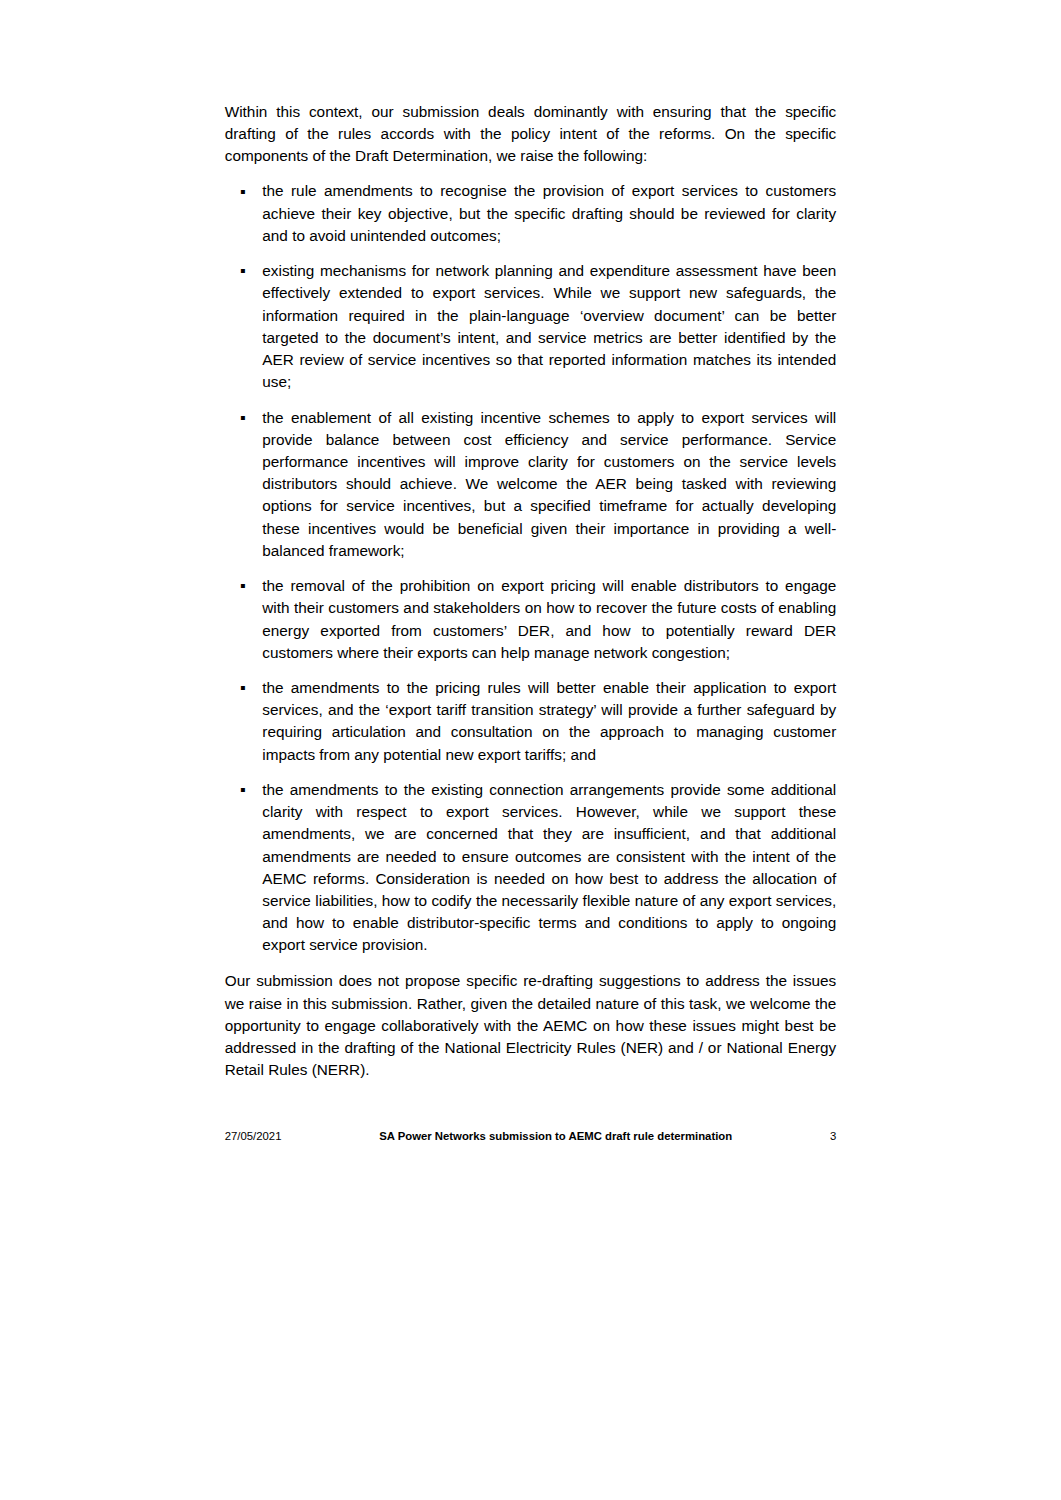Within this context, our submission deals dominantly with ensuring that the specific drafting of the rules accords with the policy intent of the reforms. On the specific components of the Draft Determination, we raise the following:
the rule amendments to recognise the provision of export services to customers achieve their key objective, but the specific drafting should be reviewed for clarity and to avoid unintended outcomes;
existing mechanisms for network planning and expenditure assessment have been effectively extended to export services. While we support new safeguards, the information required in the plain-language ‘overview document’ can be better targeted to the document’s intent, and service metrics are better identified by the AER review of service incentives so that reported information matches its intended use;
the enablement of all existing incentive schemes to apply to export services will provide balance between cost efficiency and service performance. Service performance incentives will improve clarity for customers on the service levels distributors should achieve. We welcome the AER being tasked with reviewing options for service incentives, but a specified timeframe for actually developing these incentives would be beneficial given their importance in providing a well-balanced framework;
the removal of the prohibition on export pricing will enable distributors to engage with their customers and stakeholders on how to recover the future costs of enabling energy exported from customers’ DER, and how to potentially reward DER customers where their exports can help manage network congestion;
the amendments to the pricing rules will better enable their application to export services, and the ‘export tariff transition strategy’ will provide a further safeguard by requiring articulation and consultation on the approach to managing customer impacts from any potential new export tariffs; and
the amendments to the existing connection arrangements provide some additional clarity with respect to export services. However, while we support these amendments, we are concerned that they are insufficient, and that additional amendments are needed to ensure outcomes are consistent with the intent of the AEMC reforms. Consideration is needed on how best to address the allocation of service liabilities, how to codify the necessarily flexible nature of any export services, and how to enable distributor-specific terms and conditions to apply to ongoing export service provision.
Our submission does not propose specific re-drafting suggestions to address the issues we raise in this submission. Rather, given the detailed nature of this task, we welcome the opportunity to engage collaboratively with the AEMC on how these issues might best be addressed in the drafting of the National Electricity Rules (NER) and / or National Energy Retail Rules (NERR).
27/05/2021 SA Power Networks submission to AEMC draft rule determination 3